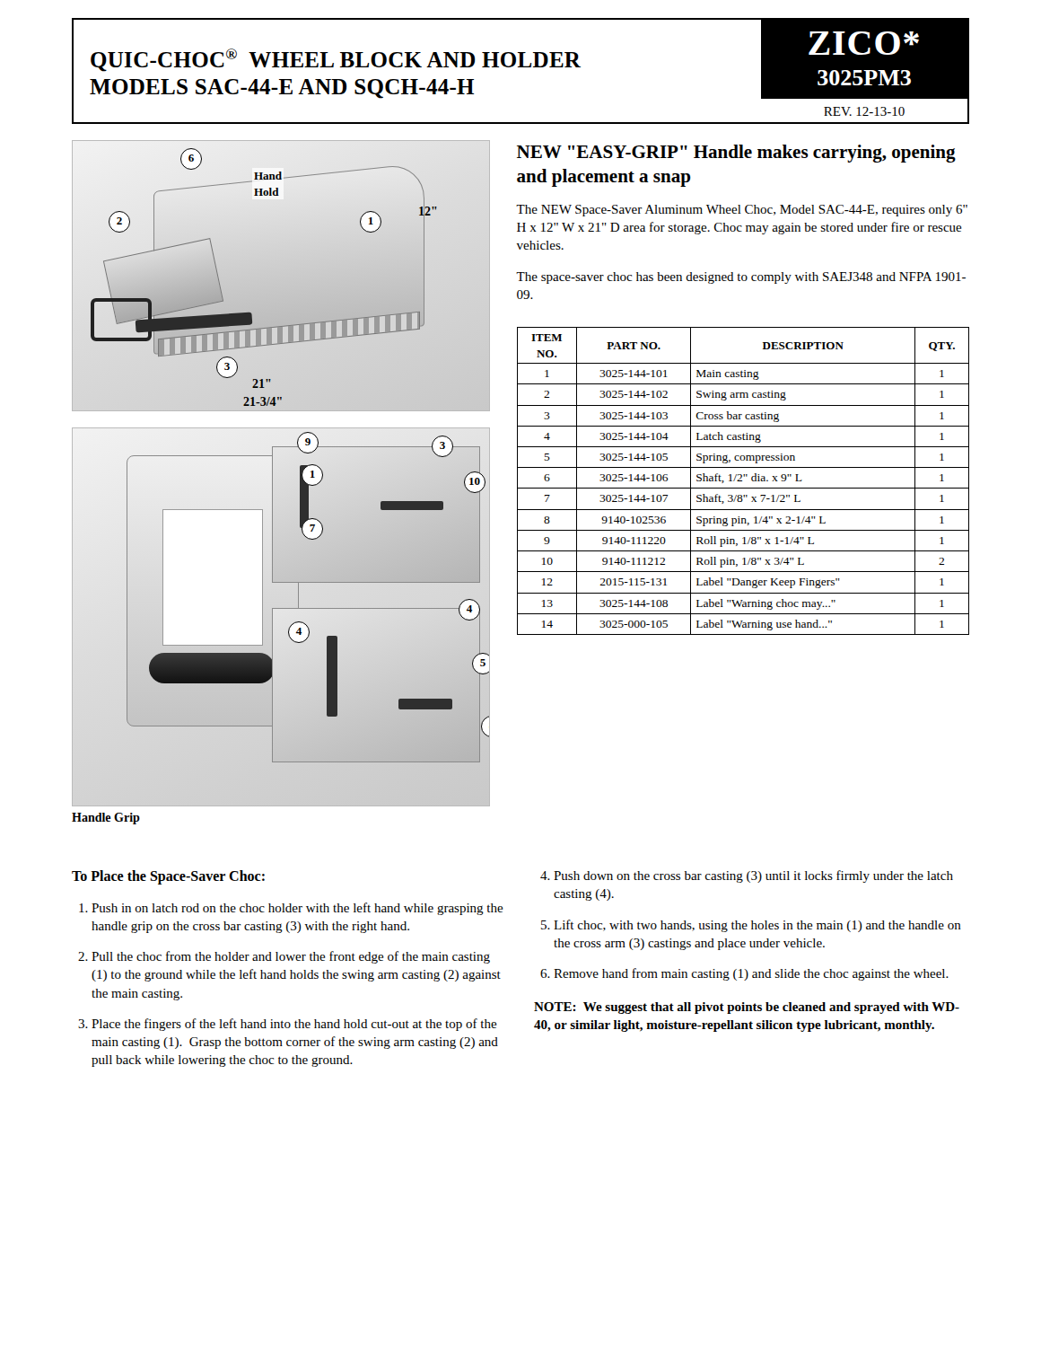QUIC-CHOC® WHEEL BLOCK AND HOLDER
MODELS SAC-44-E AND SQCH-44-H
ZICO*
3025PM3
REV. 12-13-10
6 2 1 3 Hand
Hold 12" 21" 21-3/4"
9 1 3 7 10 4 4 5 8
Handle Grip
NEW "EASY-GRIP" Handle makes carrying, opening and placement a snap
The NEW Space-Saver Aluminum Wheel Choc, Model SAC-44-E, requires only 6" H x 12" W x 21" D area for storage. Choc may again be stored under fire or rescue vehicles.
The space-saver choc has been designed to comply with SAEJ348 and NFPA 1901-09.
| ITEM NO. | PART NO. | DESCRIPTION | QTY. |
| --- | --- | --- | --- |
| 1 | 3025-144-101 | Main casting | 1 |
| 2 | 3025-144-102 | Swing arm casting | 1 |
| 3 | 3025-144-103 | Cross bar casting | 1 |
| 4 | 3025-144-104 | Latch casting | 1 |
| 5 | 3025-144-105 | Spring, compression | 1 |
| 6 | 3025-144-106 | Shaft, 1/2" dia. x 9" L | 1 |
| 7 | 3025-144-107 | Shaft, 3/8" x 7-1/2" L | 1 |
| 8 | 9140-102536 | Spring pin, 1/4" x 2-1/4" L | 1 |
| 9 | 9140-111220 | Roll pin, 1/8" x 1-1/4" L | 1 |
| 10 | 9140-111212 | Roll pin, 1/8" x 3/4" L | 2 |
| 12 | 2015-115-131 | Label "Danger Keep Fingers" | 1 |
| 13 | 3025-144-108 | Label "Warning choc may..." | 1 |
| 14 | 3025-000-105 | Label "Warning use hand..." | 1 |
To Place the Space-Saver Choc:
Push in on latch rod on the choc holder with the left hand while grasping the handle grip on the cross bar casting (3) with the right hand.
Pull the choc from the holder and lower the front edge of the main casting (1) to the ground while the left hand holds the swing arm casting (2) against the main casting.
Place the fingers of the left hand into the hand hold cut-out at the top of the main casting (1). Grasp the bottom corner of the swing arm casting (2) and pull back while lowering the choc to the ground.
Push down on the cross bar casting (3) until it locks firmly under the latch casting (4).
Lift choc, with two hands, using the holes in the main (1) and the handle on the cross arm (3) castings and place under vehicle.
Remove hand from main casting (1) and slide the choc against the wheel.
NOTE: We suggest that all pivot points be cleaned and sprayed with WD-40, or similar light, moisture-repellant silicon type lubricant, monthly.